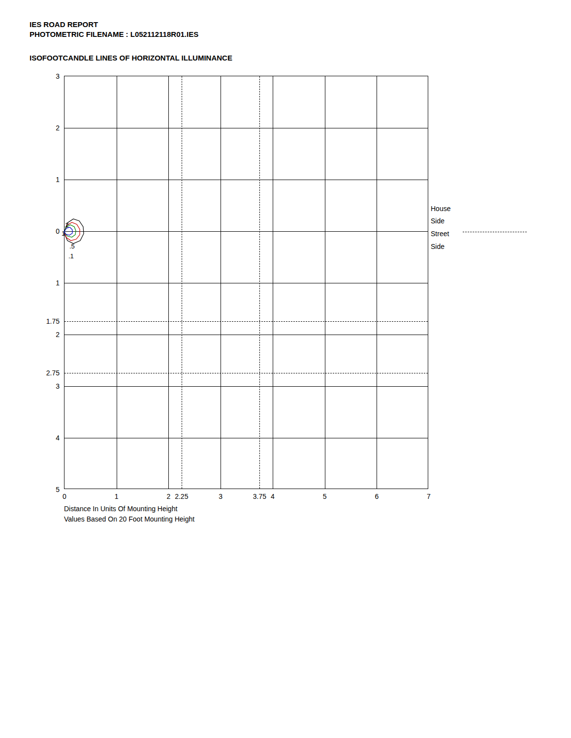IES ROAD REPORT
PHOTOMETRIC FILENAME : L052112118R01.IES
ISOFOOTCANDLE LINES OF HORIZONTAL ILLUMINANCE
3
2
1
0
1
1.75
2
2.75
3
4
5
0
1
2
2.25
3
3.75
4
5
6
7
.2
1
.5
.1
Distance In Units Of Mounting Height
Values Based On 20 Foot Mounting Height
House
Side
Street
Side